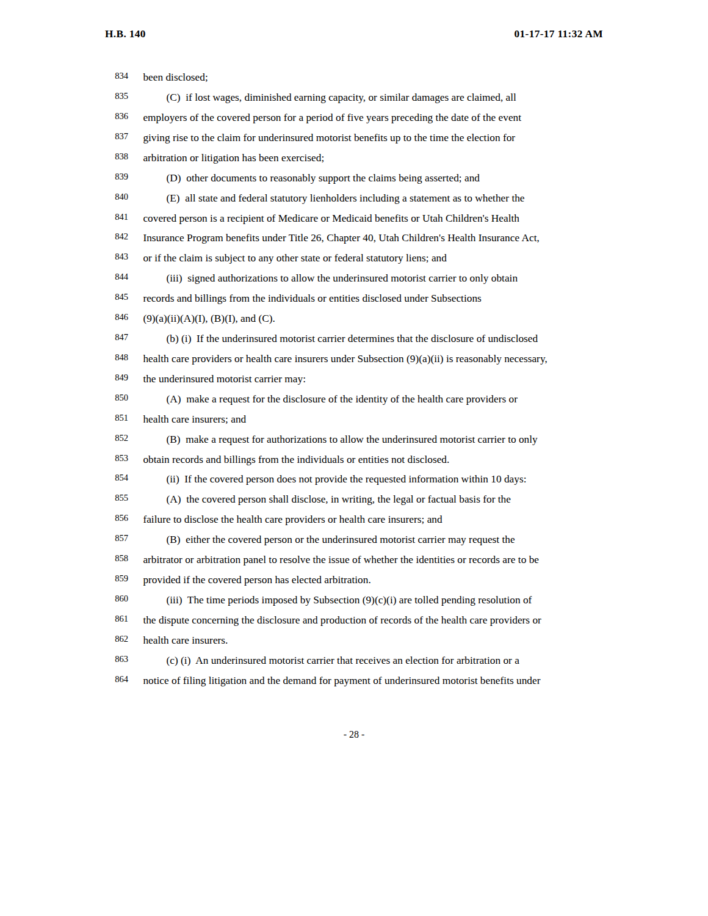H.B. 140 01-17-17 11:32 AM
been disclosed;
(C) if lost wages, diminished earning capacity, or similar damages are claimed, all
employers of the covered person for a period of five years preceding the date of the event
giving rise to the claim for underinsured motorist benefits up to the time the election for
arbitration or litigation has been exercised;
(D) other documents to reasonably support the claims being asserted; and
(E) all state and federal statutory lienholders including a statement as to whether the
covered person is a recipient of Medicare or Medicaid benefits or Utah Children's Health
Insurance Program benefits under Title 26, Chapter 40, Utah Children's Health Insurance Act,
or if the claim is subject to any other state or federal statutory liens; and
(iii) signed authorizations to allow the underinsured motorist carrier to only obtain
records and billings from the individuals or entities disclosed under Subsections
(9)(a)(ii)(A)(I), (B)(I), and (C).
(b) (i) If the underinsured motorist carrier determines that the disclosure of undisclosed
health care providers or health care insurers under Subsection (9)(a)(ii) is reasonably necessary,
the underinsured motorist carrier may:
(A) make a request for the disclosure of the identity of the health care providers or
health care insurers; and
(B) make a request for authorizations to allow the underinsured motorist carrier to only
obtain records and billings from the individuals or entities not disclosed.
(ii) If the covered person does not provide the requested information within 10 days:
(A) the covered person shall disclose, in writing, the legal or factual basis for the
failure to disclose the health care providers or health care insurers; and
(B) either the covered person or the underinsured motorist carrier may request the
arbitrator or arbitration panel to resolve the issue of whether the identities or records are to be
provided if the covered person has elected arbitration.
(iii) The time periods imposed by Subsection (9)(c)(i) are tolled pending resolution of
the dispute concerning the disclosure and production of records of the health care providers or
health care insurers.
(c) (i) An underinsured motorist carrier that receives an election for arbitration or a
notice of filing litigation and the demand for payment of underinsured motorist benefits under
- 28 -